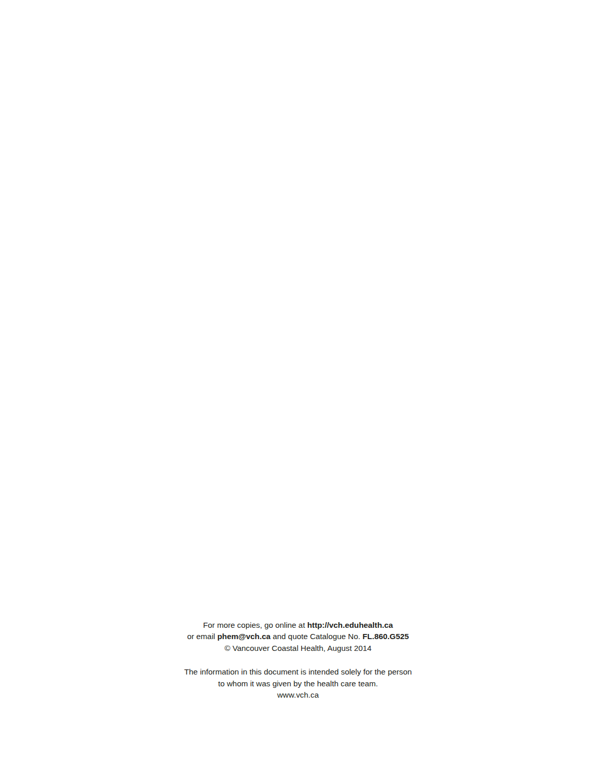For more copies, go online at http://vch.eduhealth.ca
or email phem@vch.ca and quote Catalogue No. FL.860.G525
© Vancouver Coastal Health, August 2014
The information in this document is intended solely for the person
to whom it was given by the health care team.
www.vch.ca